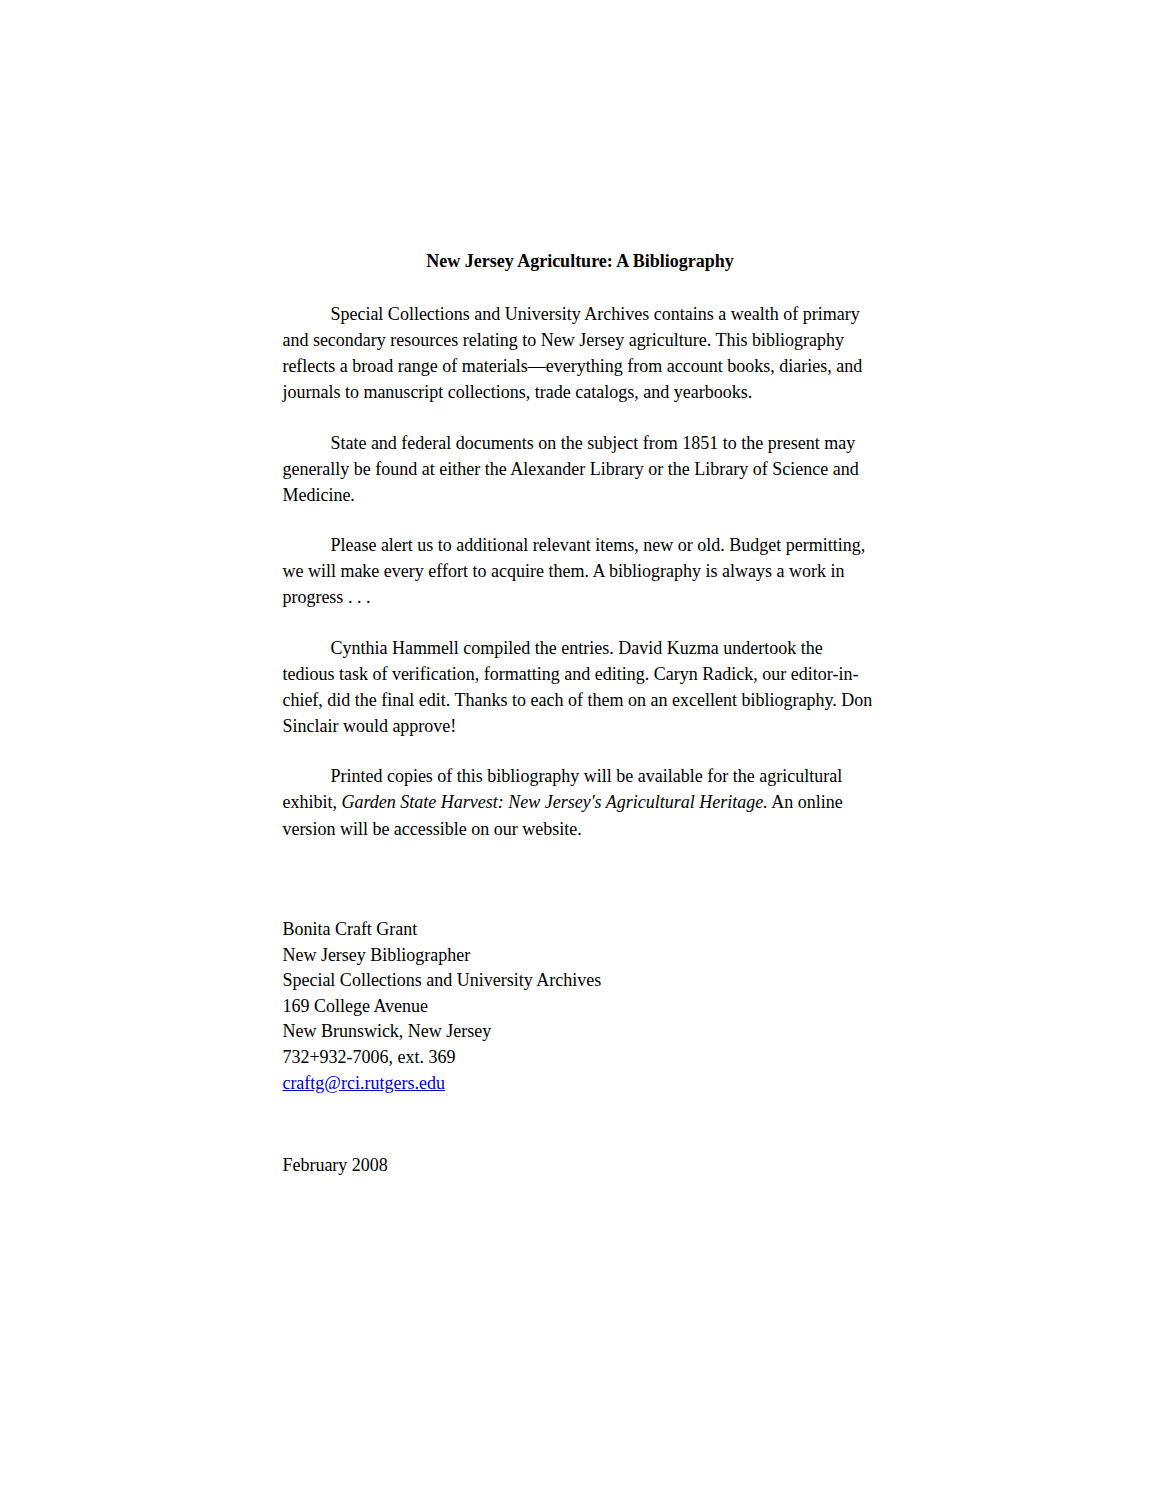New Jersey Agriculture: A Bibliography
Special Collections and University Archives contains a wealth of primary and secondary resources relating to New Jersey agriculture. This bibliography reflects a broad range of materials—everything from account books, diaries, and journals to manuscript collections, trade catalogs, and yearbooks.
State and federal documents on the subject from 1851 to the present may generally be found at either the Alexander Library or the Library of Science and Medicine.
Please alert us to additional relevant items, new or old. Budget permitting, we will make every effort to acquire them. A bibliography is always a work in progress . . .
Cynthia Hammell compiled the entries. David Kuzma undertook the tedious task of verification, formatting and editing. Caryn Radick, our editor-in-chief, did the final edit. Thanks to each of them on an excellent bibliography. Don Sinclair would approve!
Printed copies of this bibliography will be available for the agricultural exhibit, Garden State Harvest: New Jersey's Agricultural Heritage. An online version will be accessible on our website.
Bonita Craft Grant
New Jersey Bibliographer
Special Collections and University Archives
169 College Avenue
New Brunswick, New Jersey
732+932-7006, ext. 369
craftg@rci.rutgers.edu
February 2008